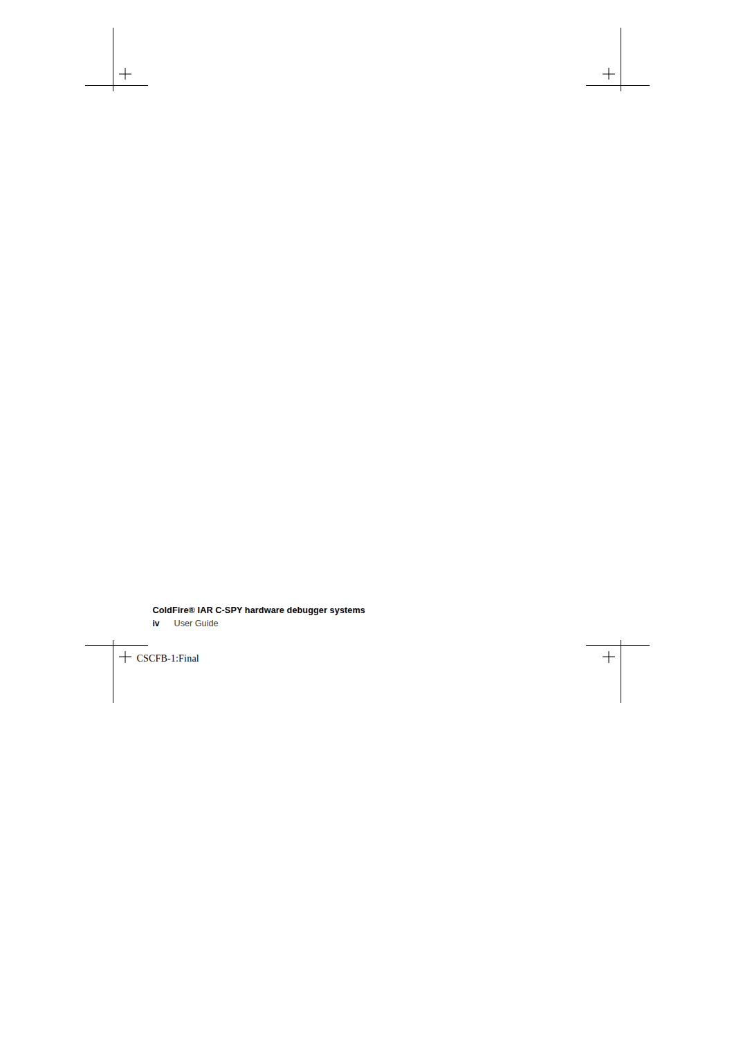ColdFire® IAR C-SPY hardware debugger systems
iv User Guide
CSCFB-1:Final